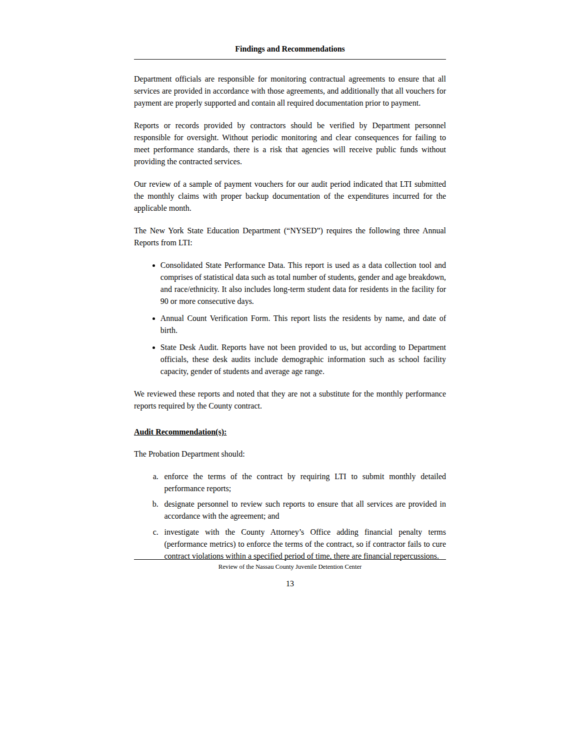Findings and Recommendations
Department officials are responsible for monitoring contractual agreements to ensure that all services are provided in accordance with those agreements, and additionally that all vouchers for payment are properly supported and contain all required documentation prior to payment.
Reports or records provided by contractors should be verified by Department personnel responsible for oversight. Without periodic monitoring and clear consequences for failing to meet performance standards, there is a risk that agencies will receive public funds without providing the contracted services.
Our review of a sample of payment vouchers for our audit period indicated that LTI submitted the monthly claims with proper backup documentation of the expenditures incurred for the applicable month.
The New York State Education Department (“NYSED”) requires the following three Annual Reports from LTI:
Consolidated State Performance Data. This report is used as a data collection tool and comprises of statistical data such as total number of students, gender and age breakdown, and race/ethnicity. It also includes long-term student data for residents in the facility for 90 or more consecutive days.
Annual Count Verification Form. This report lists the residents by name, and date of birth.
State Desk Audit. Reports have not been provided to us, but according to Department officials, these desk audits include demographic information such as school facility capacity, gender of students and average age range.
We reviewed these reports and noted that they are not a substitute for the monthly performance reports required by the County contract.
Audit Recommendation(s):
The Probation Department should:
enforce the terms of the contract by requiring LTI to submit monthly detailed performance reports;
designate personnel to review such reports to ensure that all services are provided in accordance with the agreement; and
investigate with the County Attorney’s Office adding financial penalty terms (performance metrics) to enforce the terms of the contract, so if contractor fails to cure contract violations within a specified period of time, there are financial repercussions.
Review of the Nassau County Juvenile Detention Center
13